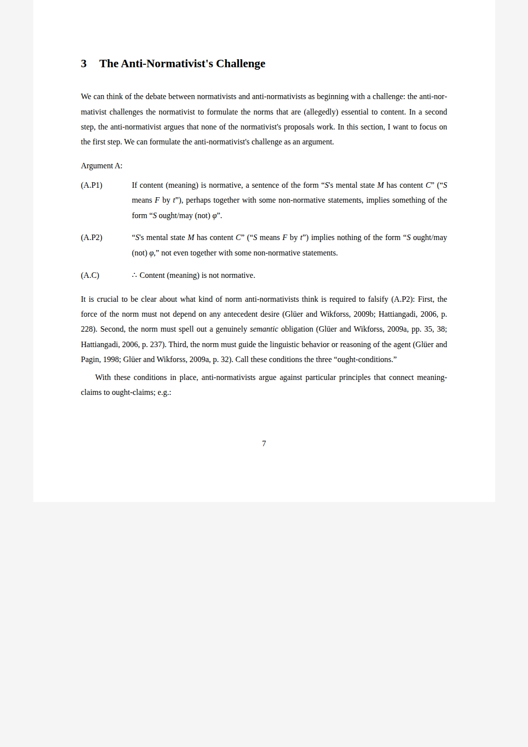3 The Anti-Normativist's Challenge
We can think of the debate between normativists and anti-normativists as beginning with a challenge: the anti-normativist challenges the normativist to formulate the norms that are (allegedly) essential to content. In a second step, the anti-normativist argues that none of the normativist's proposals work. In this section, I want to focus on the first step. We can formulate the anti-normativist's challenge as an argument.
Argument A:
(A.P1)
If content (meaning) is normative, a sentence of the form “S's mental state M has content C” (“S means F by t”), perhaps together with some non-normative statements, implies something of the form “S ought/may (not) φ”.
(A.P2)
“S's mental state M has content C” (“S means F by t”) implies nothing of the form “S ought/may (not) φ,” not even together with some non-normative statements.
(A.C)
∴Content (meaning) is not normative.
It is crucial to be clear about what kind of norm anti-normativists think is required to falsify (A.P2): First, the force of the norm must not depend on any antecedent desire (Glüer and Wikforss, 2009b; Hattiangadi, 2006, p. 228). Second, the norm must spell out a genuinely semantic obligation (Glüer and Wikforss, 2009a, pp. 35, 38; Hattiangadi, 2006, p. 237). Third, the norm must guide the linguistic behavior or reasoning of the agent (Glüer and Pagin, 1998; Glüer and Wikforss, 2009a, p. 32). Call these conditions the three “ought-conditions.”
With these conditions in place, anti-normativists argue against particular principles that connect meaning-claims to ought-claims; e.g.:
7